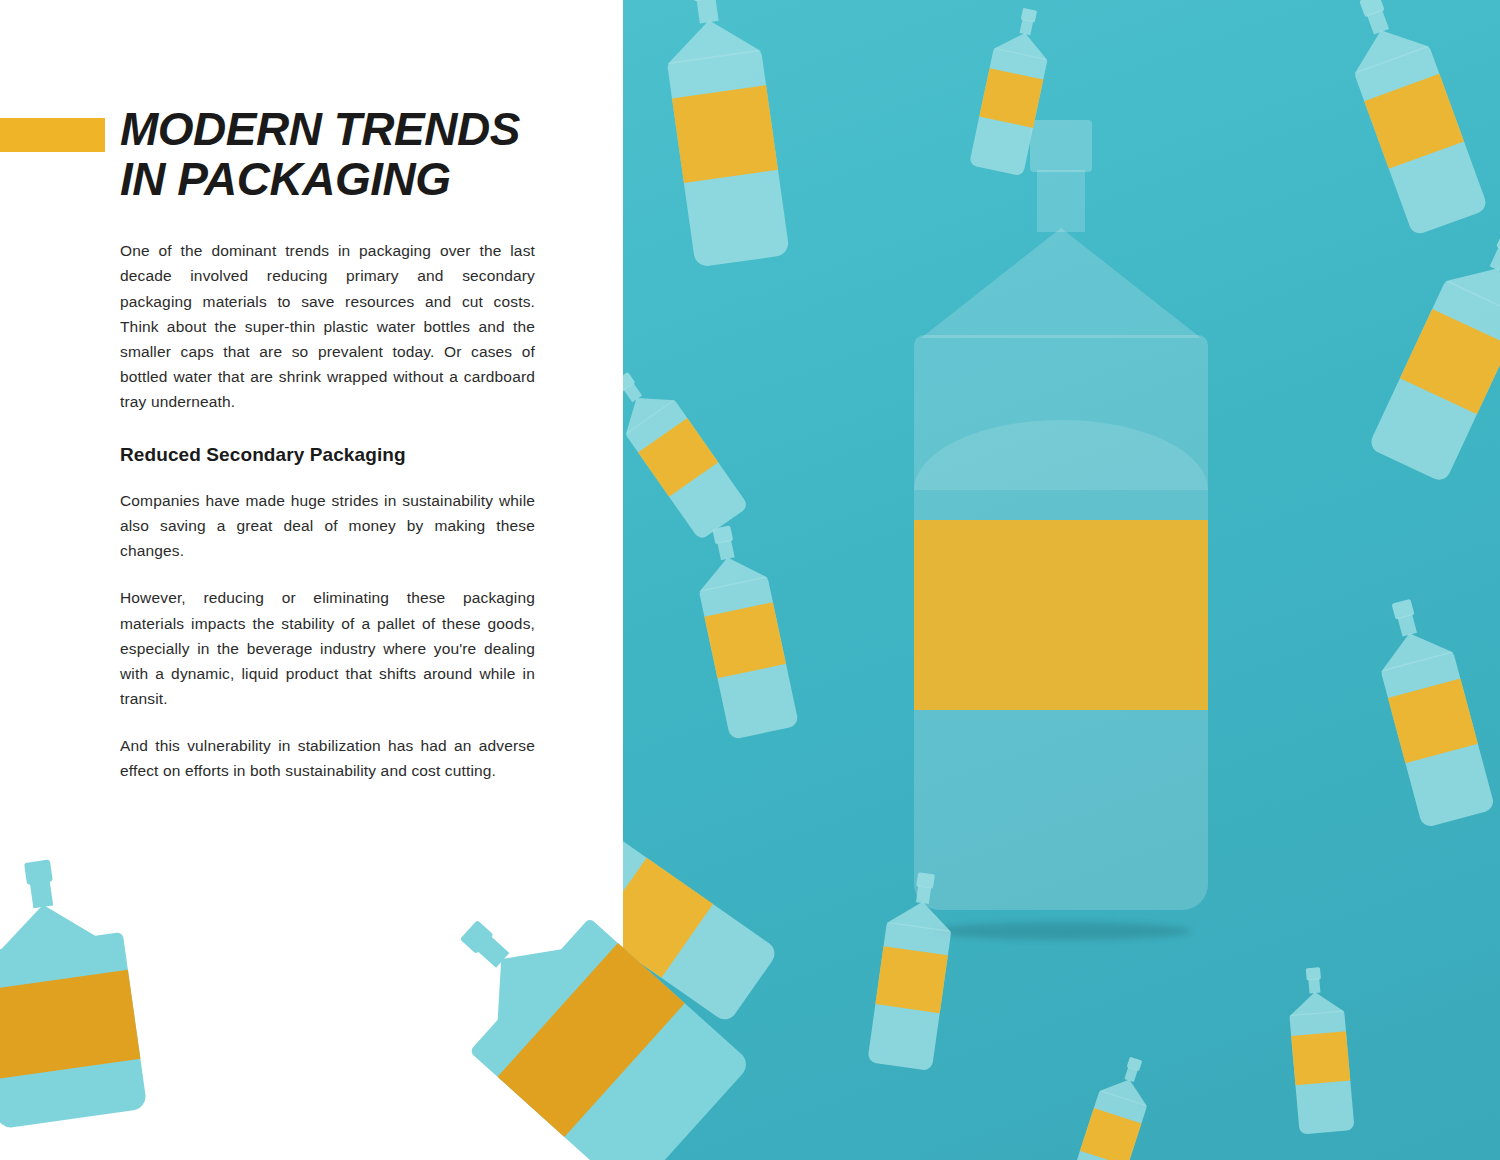Modern Trends
in Packaging
One of the dominant trends in packaging over the last decade involved reducing primary and secondary packaging materials to save resources and cut costs. Think about the super-thin plastic water bottles and the smaller caps that are so prevalent today. Or cases of bottled water that are shrink wrapped without a cardboard tray underneath.
Reduced Secondary Packaging
Companies have made huge strides in sustainability while also saving a great deal of money by making these changes.
However, reducing or eliminating these packaging materials impacts the stability of a pallet of these goods, especially in the beverage industry where you're dealing with a dynamic, liquid product that shifts around while in transit.
And this vulnerability in stabilization has had an adverse effect on efforts in both sustainability and cost cutting.